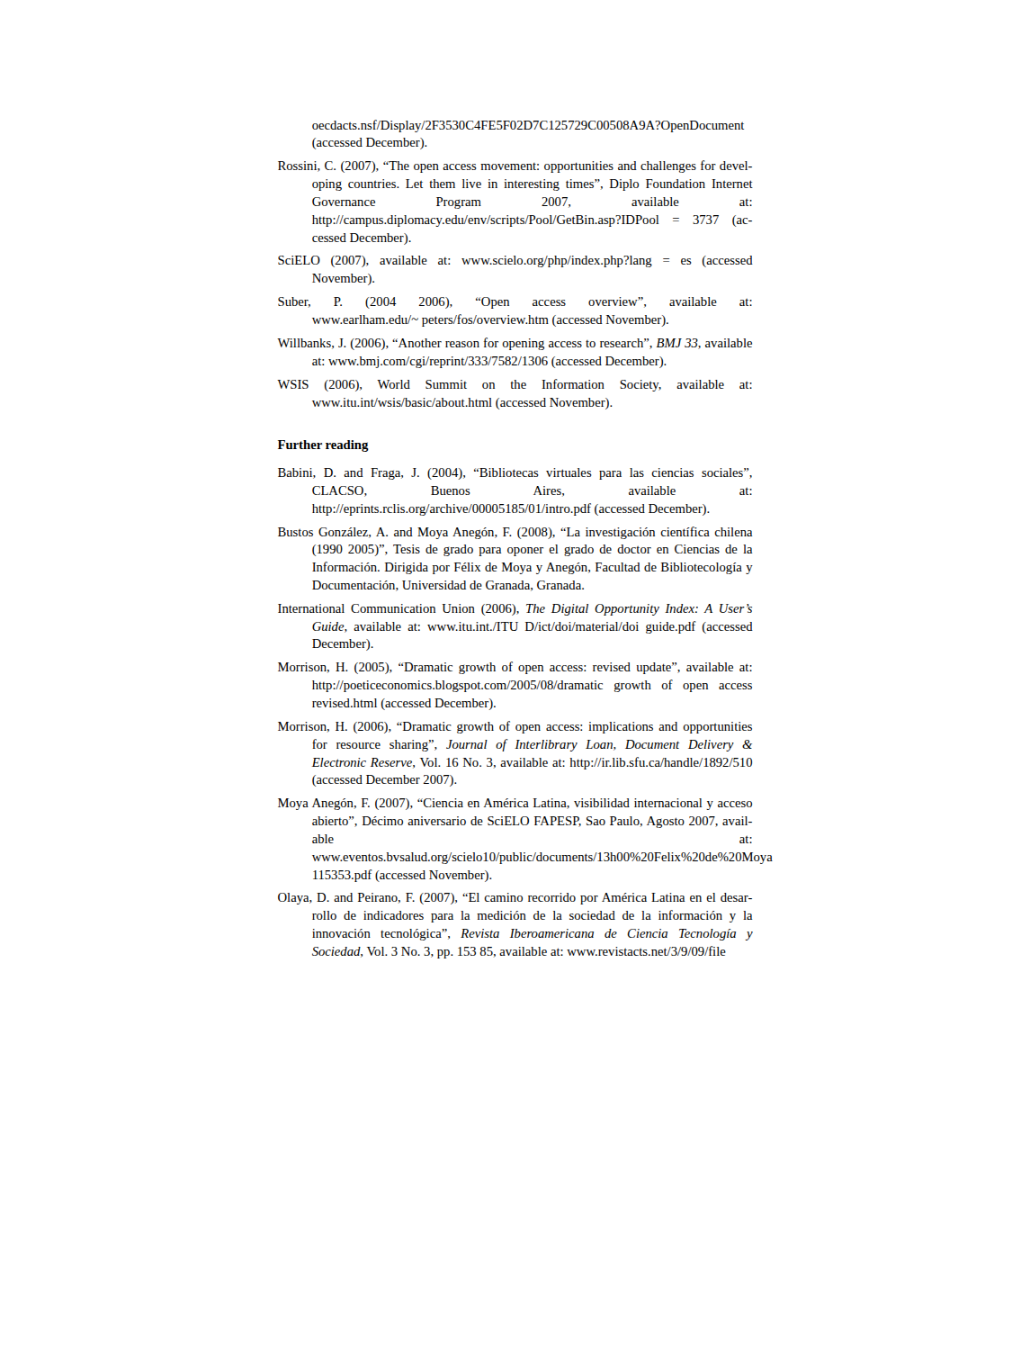oecdacts.nsf/Display/2F3530C4FE5F02D7C125729C00508A9A?OpenDocument (accessed December).
Rossini, C. (2007), “The open access movement: opportunities and challenges for developing countries. Let them live in interesting times”, Diplo Foundation Internet Governance Program 2007, available at: http://campus.diplomacy.edu/env/scripts/Pool/GetBin.asp?IDPool = 3737 (accessed December).
SciELO (2007), available at: www.scielo.org/php/index.php?lang = es (accessed November).
Suber, P. (2004 2006), “Open access overview”, available at: www.earlham.edu/~ peters/fos/overview.htm (accessed November).
Willbanks, J. (2006), “Another reason for opening access to research”, BMJ 33, available at: www.bmj.com/cgi/reprint/333/7582/1306 (accessed December).
WSIS (2006), World Summit on the Information Society, available at: www.itu.int/wsis/basic/about.html (accessed November).
Further reading
Babini, D. and Fraga, J. (2004), “Bibliotecas virtuales para las ciencias sociales”, CLACSO, Buenos Aires, available at: http://eprints.rclis.org/archive/00005185/01/intro.pdf (accessed December).
Bustos González, A. and Moya Anegón, F. (2008), “La investigación científica chilena (1990 2005)”, Tesis de grado para oponer el grado de doctor en Ciencias de la Información. Dirigida por Félix de Moya y Anegón, Facultad de Bibliotecología y Documentación, Universidad de Granada, Granada.
International Communication Union (2006), The Digital Opportunity Index: A User’s Guide, available at: www.itu.int./ITU D/ict/doi/material/doi guide.pdf (accessed December).
Morrison, H. (2005), “Dramatic growth of open access: revised update”, available at: http://poeticeconomics.blogspot.com/2005/08/dramatic growth of open access revised.html (accessed December).
Morrison, H. (2006), “Dramatic growth of open access: implications and opportunities for resource sharing”, Journal of Interlibrary Loan, Document Delivery & Electronic Reserve, Vol. 16 No. 3, available at: http://ir.lib.sfu.ca/handle/1892/510 (accessed December 2007).
Moya Anegón, F. (2007), “Ciencia en América Latina, visibilidad internacional y acceso abierto”, Décimo aniversario de SciELO FAPESP, Sao Paulo, Agosto 2007, available at: www.eventos.bvsalud.org/scielo10/public/documents/13h00%20Felix%20de%20Moya 115353.pdf (accessed November).
Olaya, D. and Peirano, F. (2007), “El camino recorrido por América Latina en el desarrollo de indicadores para la medición de la sociedad de la información y la innovación tecnológica”, Revista Iberoamericana de Ciencia Tecnología y Sociedad, Vol. 3 No. 3, pp. 153 85, available at: www.revistacts.net/3/9/09/file